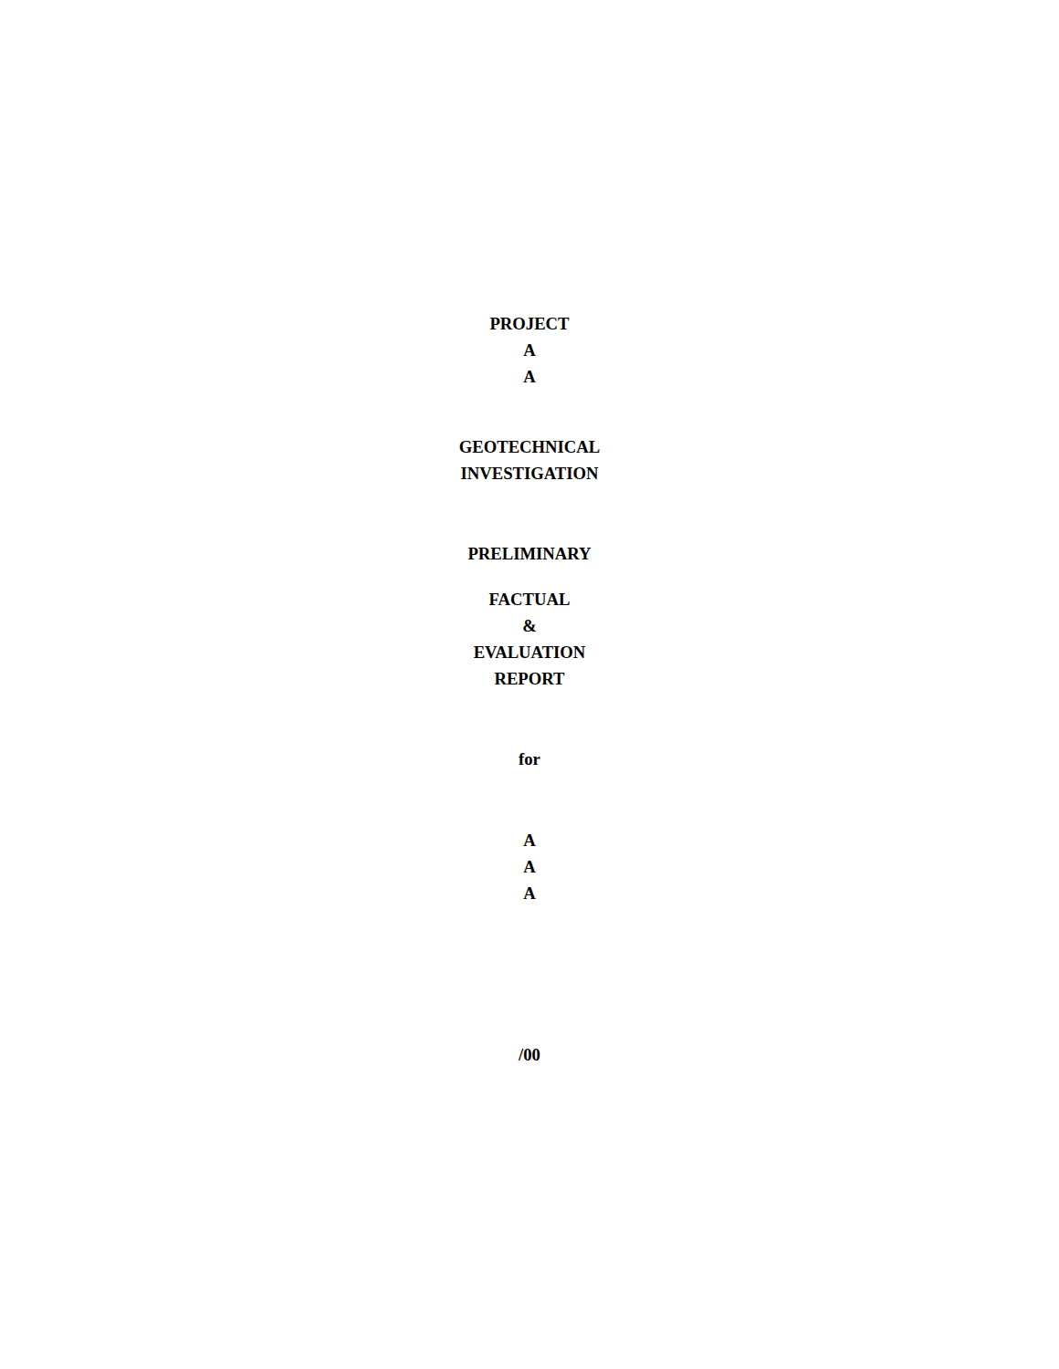PROJECT
A
A
GEOTECHNICAL
INVESTIGATION
PRELIMINARY
FACTUAL
&
EVALUATION
REPORT
for
A
A
A
/00